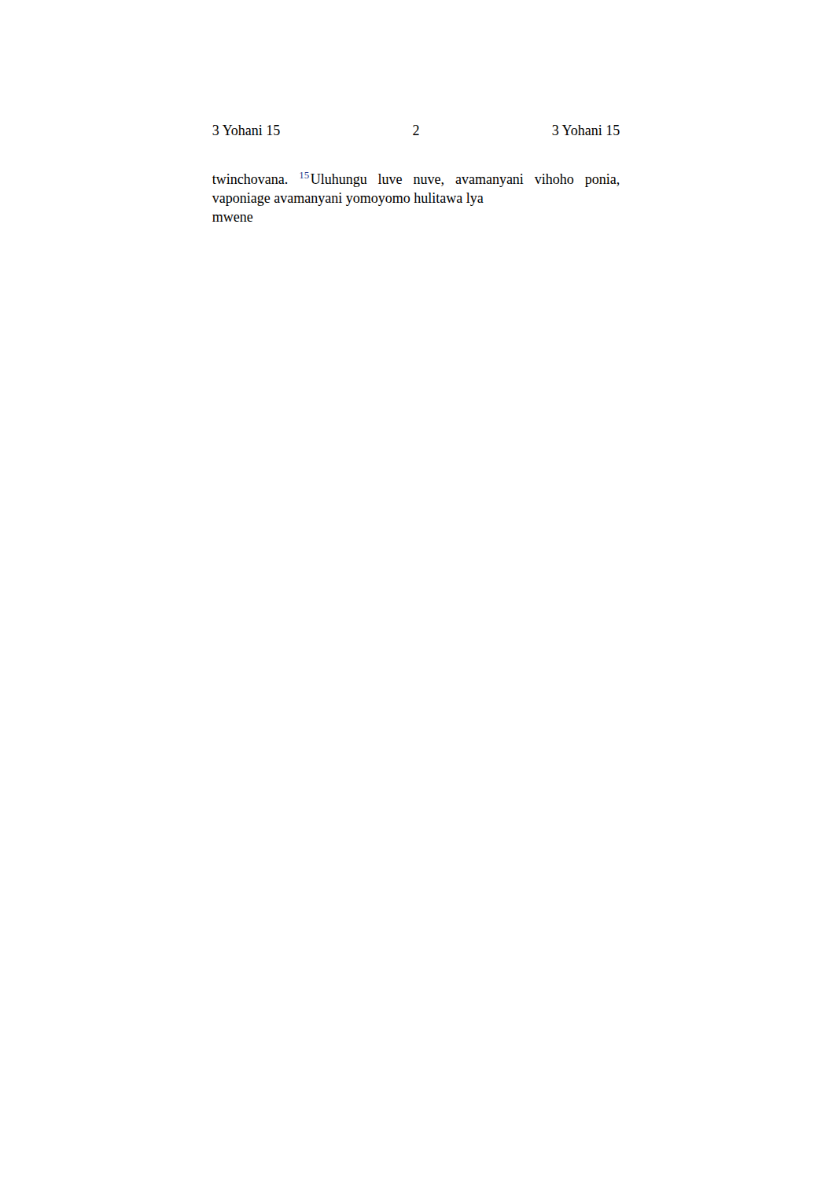3 Yohani 15 2 3 Yohani 15
twinchovana. 15 Uluhungu luve nuve, avamanyani vihoho ponia, vaponiage avamanyani yomoyomo hulitawa lya mwene